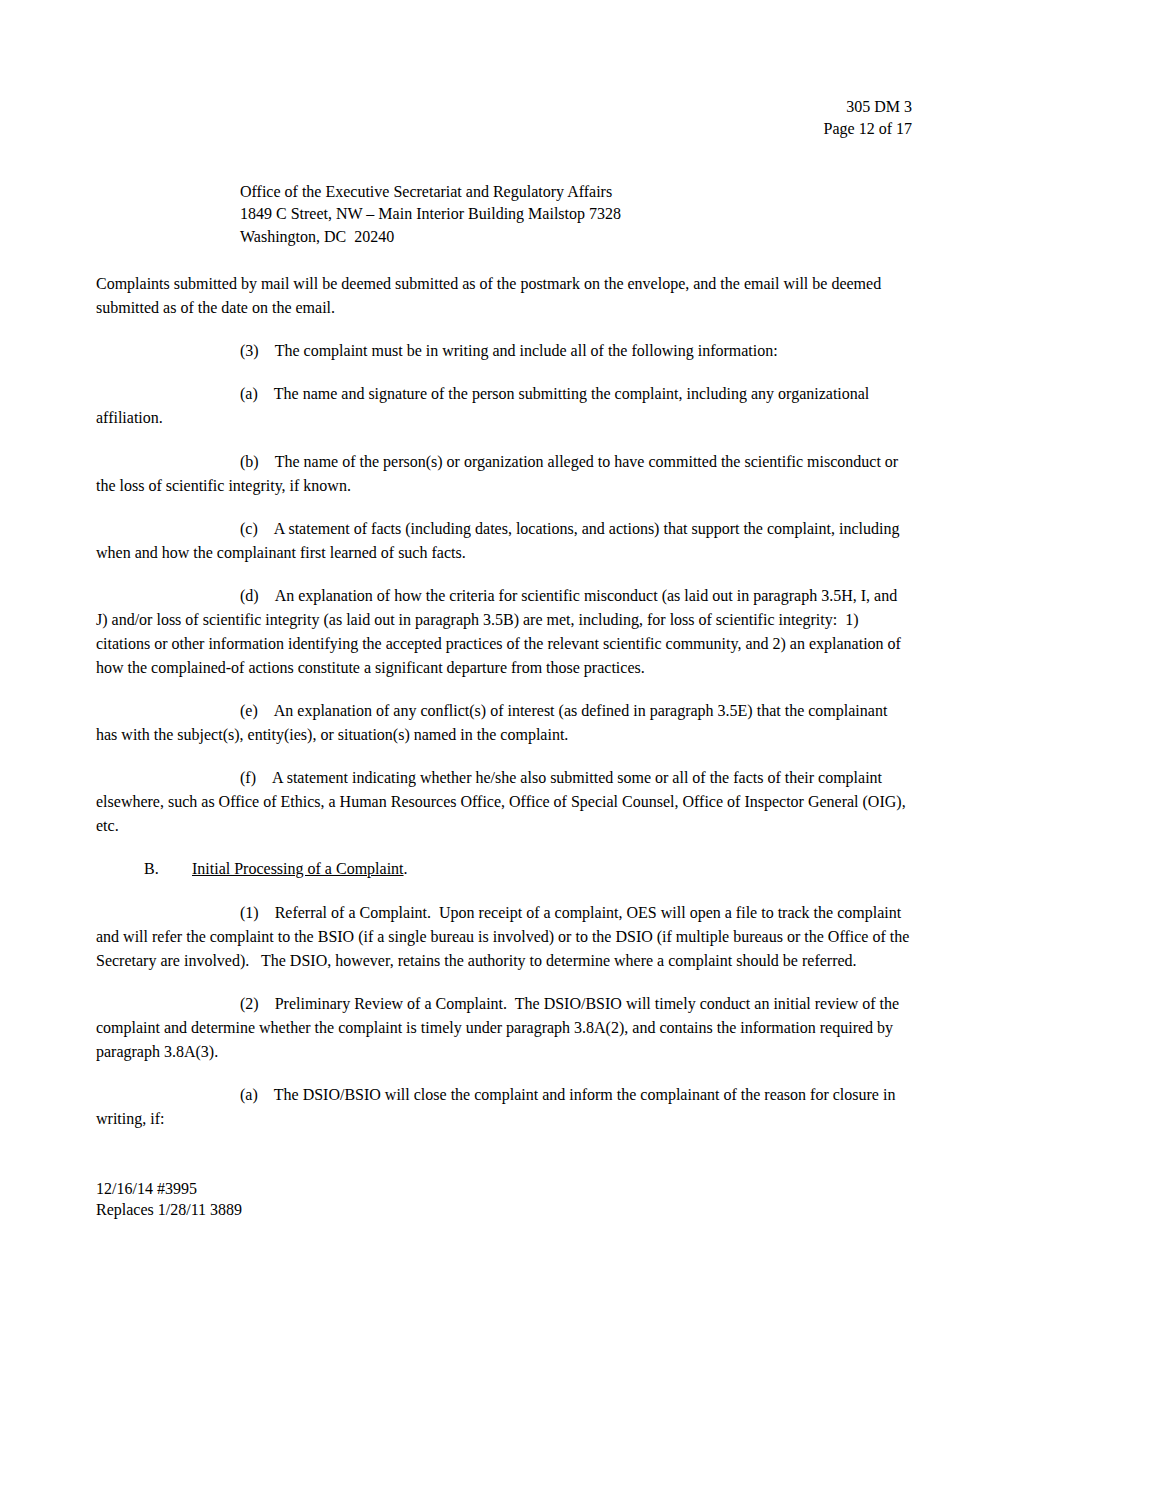305 DM 3
Page 12 of 17
Office of the Executive Secretariat and Regulatory Affairs
1849 C Street, NW – Main Interior Building Mailstop 7328
Washington, DC 20240
Complaints submitted by mail will be deemed submitted as of the postmark on the envelope, and the email will be deemed submitted as of the date on the email.
(3) The complaint must be in writing and include all of the following information:
(a) The name and signature of the person submitting the complaint, including any organizational affiliation.
(b) The name of the person(s) or organization alleged to have committed the scientific misconduct or the loss of scientific integrity, if known.
(c) A statement of facts (including dates, locations, and actions) that support the complaint, including when and how the complainant first learned of such facts.
(d) An explanation of how the criteria for scientific misconduct (as laid out in paragraph 3.5H, I, and J) and/or loss of scientific integrity (as laid out in paragraph 3.5B) are met, including, for loss of scientific integrity: 1) citations or other information identifying the accepted practices of the relevant scientific community, and 2) an explanation of how the complained-of actions constitute a significant departure from those practices.
(e) An explanation of any conflict(s) of interest (as defined in paragraph 3.5E) that the complainant has with the subject(s), entity(ies), or situation(s) named in the complaint.
(f) A statement indicating whether he/she also submitted some or all of the facts of their complaint elsewhere, such as Office of Ethics, a Human Resources Office, Office of Special Counsel, Office of Inspector General (OIG), etc.
B. Initial Processing of a Complaint.
(1) Referral of a Complaint. Upon receipt of a complaint, OES will open a file to track the complaint and will refer the complaint to the BSIO (if a single bureau is involved) or to the DSIO (if multiple bureaus or the Office of the Secretary are involved). The DSIO, however, retains the authority to determine where a complaint should be referred.
(2) Preliminary Review of a Complaint. The DSIO/BSIO will timely conduct an initial review of the complaint and determine whether the complaint is timely under paragraph 3.8A(2), and contains the information required by paragraph 3.8A(3).
(a) The DSIO/BSIO will close the complaint and inform the complainant of the reason for closure in writing, if:
12/16/14 #3995
Replaces 1/28/11 3889